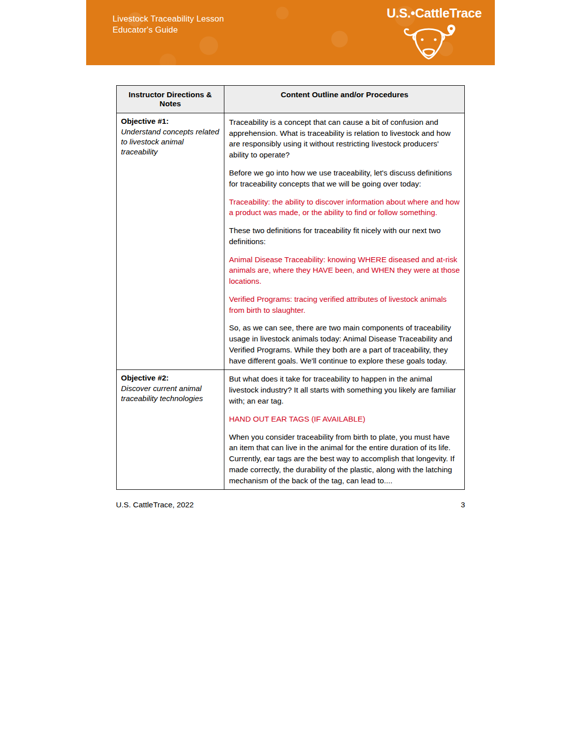Livestock Traceability Lesson
Educator's Guide
U.S.•CattleTrace
| Instructor Directions & Notes | Content Outline and/or Procedures |
| --- | --- |
| Objective #1: Understand concepts related to livestock animal traceability | Traceability is a concept that can cause a bit of confusion and apprehension. What is traceability is relation to livestock and how are responsibly using it without restricting livestock producers' ability to operate? Before we go into how we use traceability, let's discuss definitions for traceability concepts that we will be going over today: Traceability: the ability to discover information about where and how a product was made, or the ability to find or follow something. These two definitions for traceability fit nicely with our next two definitions: Animal Disease Traceability: knowing WHERE diseased and at-risk animals are, where they HAVE been, and WHEN they were at those locations. Verified Programs: tracing verified attributes of livestock animals from birth to slaughter. So, as we can see, there are two main components of traceability usage in livestock animals today: Animal Disease Traceability and Verified Programs. While they both are a part of traceability, they have different goals. We'll continue to explore these goals today. |
| Objective #2: Discover current animal traceability technologies | But what does it take for traceability to happen in the animal livestock industry? It all starts with something you likely are familiar with; an ear tag. HAND OUT EAR TAGS (IF AVAILABLE) When you consider traceability from birth to plate, you must have an item that can live in the animal for the entire duration of its life. Currently, ear tags are the best way to accomplish that longevity. If made correctly, the durability of the plastic, along with the latching mechanism of the back of the tag, can lead to.... |
U.S. CattleTrace, 2022 3